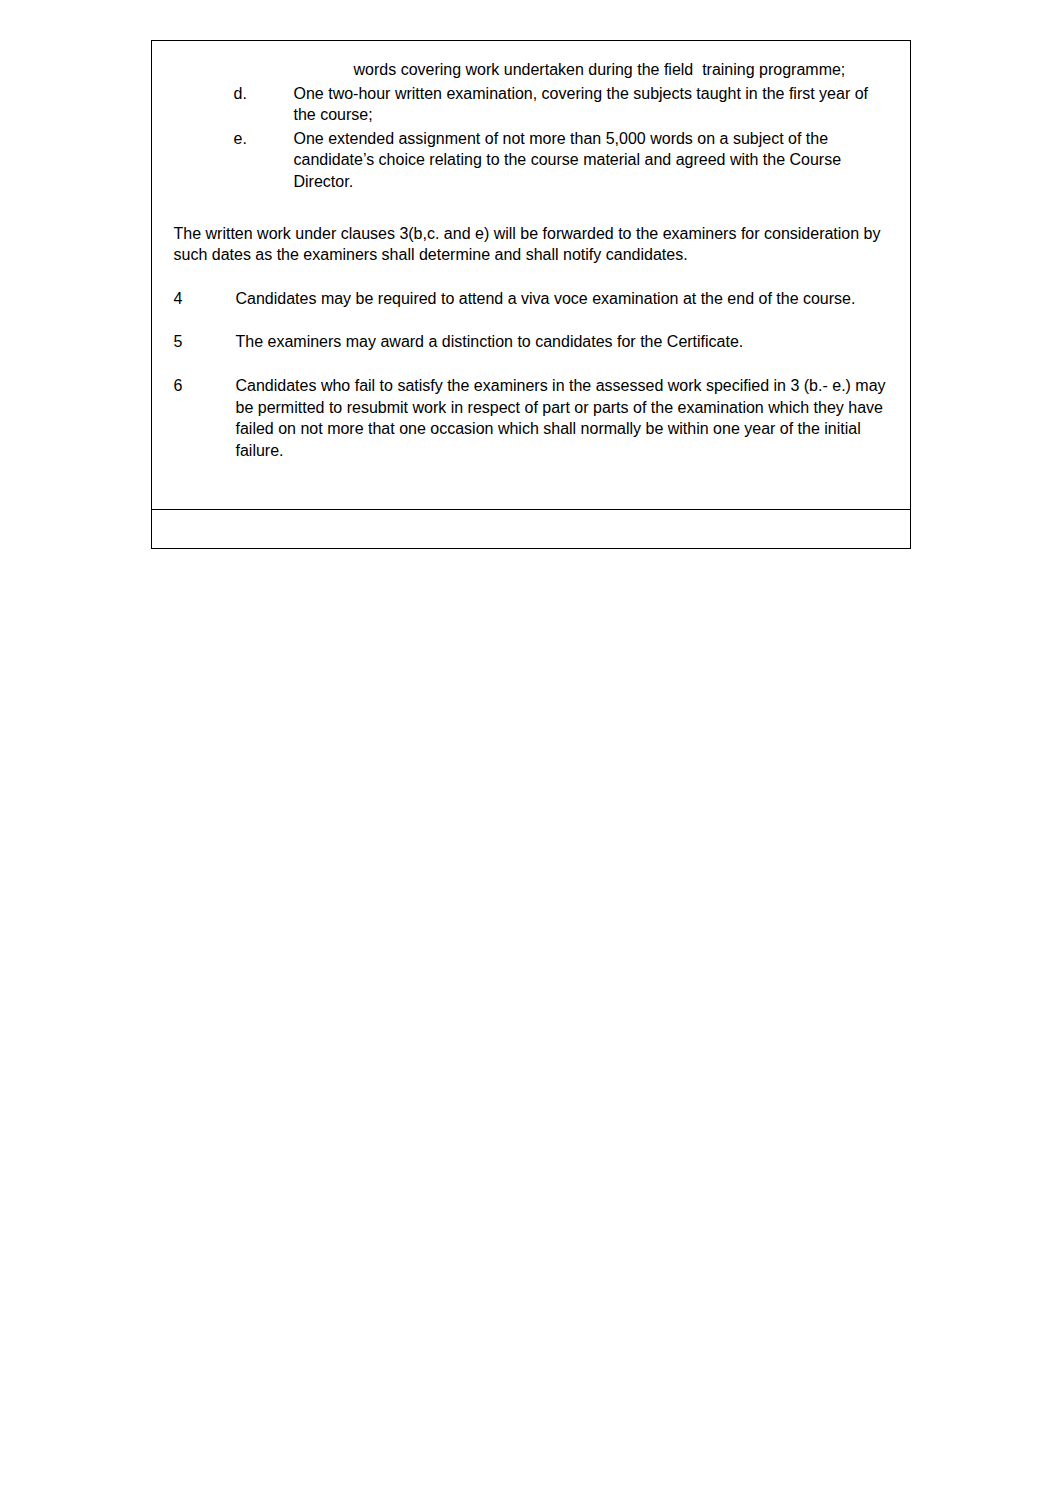words covering work undertaken during the field training programme;
d.
One two-hour written examination, covering the subjects taught in the first year of the course;
e.
One extended assignment of not more than 5,000 words on a subject of the candidate’s choice relating to the course material and agreed with the Course Director.
The written work under clauses 3(b,c. and e) will be forwarded to the examiners for consideration by such dates as the examiners shall determine and shall notify candidates.
4
Candidates may be required to attend a viva voce examination at the end of the course.
5
The examiners may award a distinction to candidates for the Certificate.
6
Candidates who fail to satisfy the examiners in the assessed work specified in 3 (b.- e.) may be permitted to resubmit work in respect of part or parts of the examination which they have failed on not more that one occasion which shall normally be within one year of the initial failure.